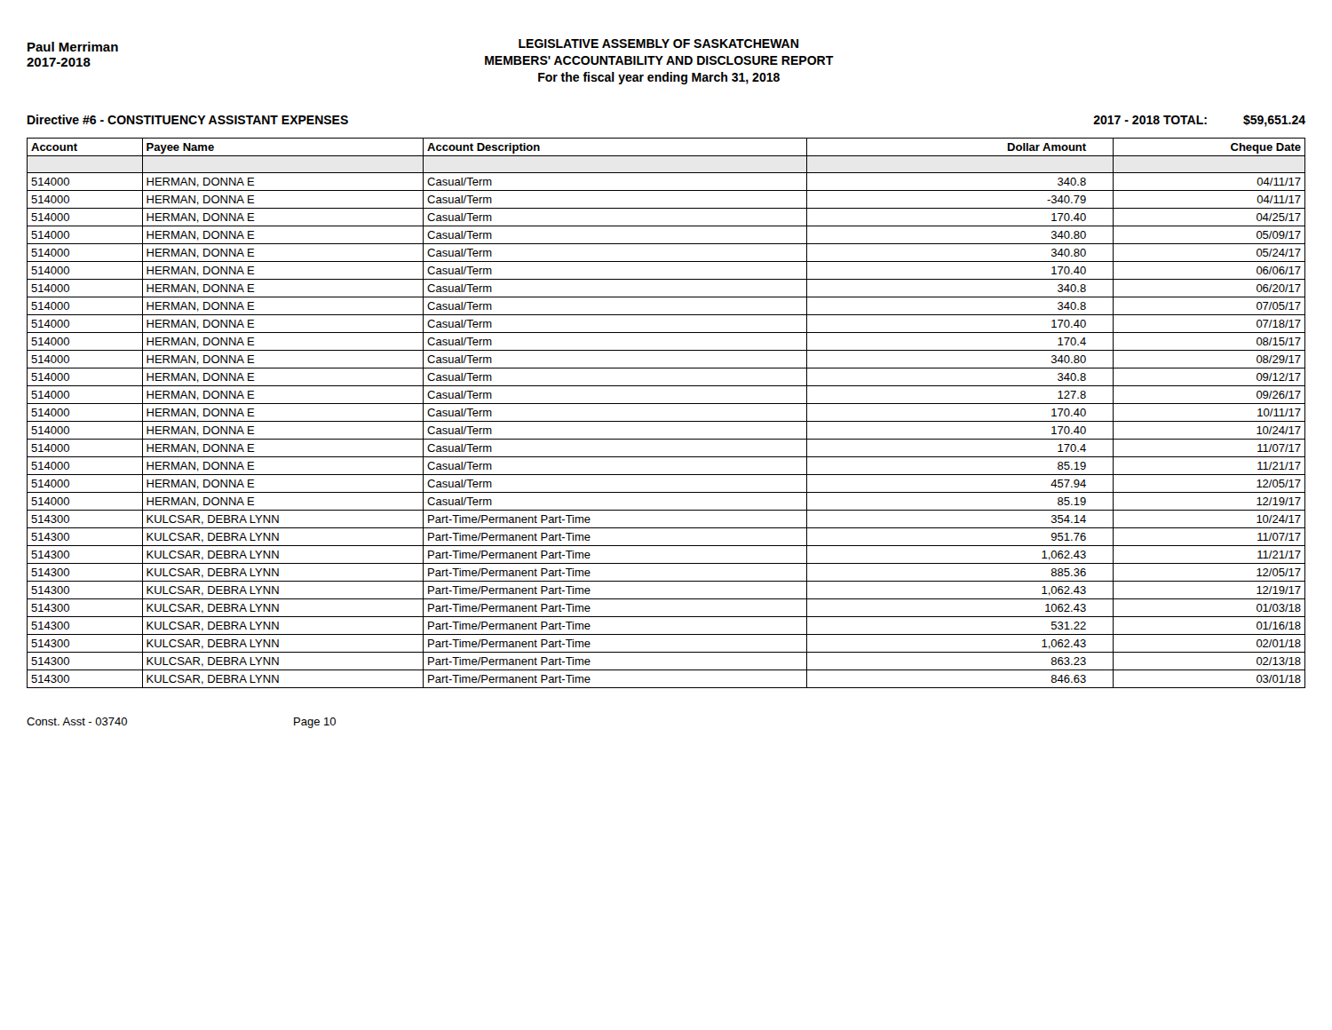Paul Merriman
2017-2018
LEGISLATIVE ASSEMBLY OF SASKATCHEWAN
MEMBERS' ACCOUNTABILITY AND DISCLOSURE REPORT
For the fiscal year ending March 31, 2018
Directive #6 - CONSTITUENCY ASSISTANT EXPENSES
2017 - 2018 TOTAL:$59,651.24
| Account | Payee Name | Account Description | Dollar Amount | Cheque Date |
| --- | --- | --- | --- | --- |
| 514000 | HERMAN, DONNA E | Casual/Term | 340.8 | 04/11/17 |
| 514000 | HERMAN, DONNA E | Casual/Term | -340.79 | 04/11/17 |
| 514000 | HERMAN, DONNA E | Casual/Term | 170.40 | 04/25/17 |
| 514000 | HERMAN, DONNA E | Casual/Term | 340.80 | 05/09/17 |
| 514000 | HERMAN, DONNA E | Casual/Term | 340.80 | 05/24/17 |
| 514000 | HERMAN, DONNA E | Casual/Term | 170.40 | 06/06/17 |
| 514000 | HERMAN, DONNA E | Casual/Term | 340.8 | 06/20/17 |
| 514000 | HERMAN, DONNA E | Casual/Term | 340.8 | 07/05/17 |
| 514000 | HERMAN, DONNA E | Casual/Term | 170.40 | 07/18/17 |
| 514000 | HERMAN, DONNA E | Casual/Term | 170.4 | 08/15/17 |
| 514000 | HERMAN, DONNA E | Casual/Term | 340.80 | 08/29/17 |
| 514000 | HERMAN, DONNA E | Casual/Term | 340.8 | 09/12/17 |
| 514000 | HERMAN, DONNA E | Casual/Term | 127.8 | 09/26/17 |
| 514000 | HERMAN, DONNA E | Casual/Term | 170.40 | 10/11/17 |
| 514000 | HERMAN, DONNA E | Casual/Term | 170.40 | 10/24/17 |
| 514000 | HERMAN, DONNA E | Casual/Term | 170.4 | 11/07/17 |
| 514000 | HERMAN, DONNA E | Casual/Term | 85.19 | 11/21/17 |
| 514000 | HERMAN, DONNA E | Casual/Term | 457.94 | 12/05/17 |
| 514000 | HERMAN, DONNA E | Casual/Term | 85.19 | 12/19/17 |
| 514300 | KULCSAR, DEBRA LYNN | Part-Time/Permanent Part-Time | 354.14 | 10/24/17 |
| 514300 | KULCSAR, DEBRA LYNN | Part-Time/Permanent Part-Time | 951.76 | 11/07/17 |
| 514300 | KULCSAR, DEBRA LYNN | Part-Time/Permanent Part-Time | 1,062.43 | 11/21/17 |
| 514300 | KULCSAR, DEBRA LYNN | Part-Time/Permanent Part-Time | 885.36 | 12/05/17 |
| 514300 | KULCSAR, DEBRA LYNN | Part-Time/Permanent Part-Time | 1,062.43 | 12/19/17 |
| 514300 | KULCSAR, DEBRA LYNN | Part-Time/Permanent Part-Time | 1062.43 | 01/03/18 |
| 514300 | KULCSAR, DEBRA LYNN | Part-Time/Permanent Part-Time | 531.22 | 01/16/18 |
| 514300 | KULCSAR, DEBRA LYNN | Part-Time/Permanent Part-Time | 1,062.43 | 02/01/18 |
| 514300 | KULCSAR, DEBRA LYNN | Part-Time/Permanent Part-Time | 863.23 | 02/13/18 |
| 514300 | KULCSAR, DEBRA LYNN | Part-Time/Permanent Part-Time | 846.63 | 03/01/18 |
Const. Asst - 03740
Page 10